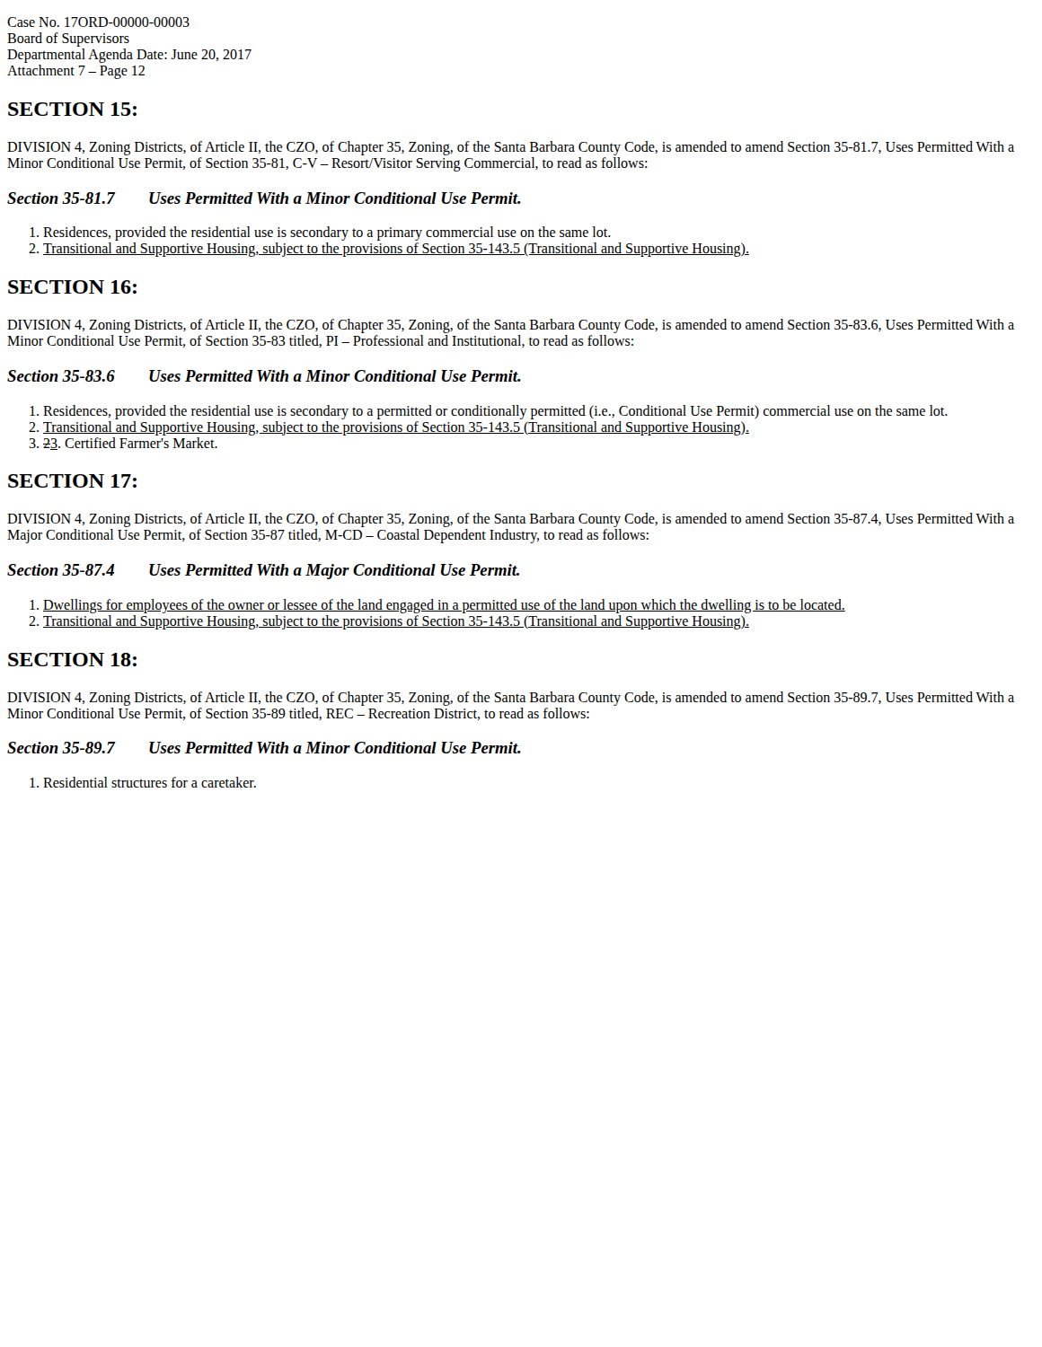Case No. 17ORD-00000-00003
Board of Supervisors
Departmental Agenda Date: June 20, 2017
Attachment 7 – Page 12
SECTION 15:
DIVISION 4, Zoning Districts, of Article II, the CZO, of Chapter 35, Zoning, of the Santa Barbara County Code, is amended to amend Section 35-81.7, Uses Permitted With a Minor Conditional Use Permit, of Section 35-81, C-V – Resort/Visitor Serving Commercial, to read as follows:
Section 35-81.7  Uses Permitted With a Minor Conditional Use Permit.
Residences, provided the residential use is secondary to a primary commercial use on the same lot.
Transitional and Supportive Housing, subject to the provisions of Section 35-143.5 (Transitional and Supportive Housing).
SECTION 16:
DIVISION 4, Zoning Districts, of Article II, the CZO, of Chapter 35, Zoning, of the Santa Barbara County Code, is amended to amend Section 35-83.6, Uses Permitted With a Minor Conditional Use Permit, of Section 35-83 titled, PI – Professional and Institutional, to read as follows:
Section 35-83.6  Uses Permitted With a Minor Conditional Use Permit.
Residences, provided the residential use is secondary to a permitted or conditionally permitted (i.e., Conditional Use Permit) commercial use on the same lot.
Transitional and Supportive Housing, subject to the provisions of Section 35-143.5 (Transitional and Supportive Housing).
23. Certified Farmer's Market.
SECTION 17:
DIVISION 4, Zoning Districts, of Article II, the CZO, of Chapter 35, Zoning, of the Santa Barbara County Code, is amended to amend Section 35-87.4, Uses Permitted With a Major Conditional Use Permit, of Section 35-87 titled, M-CD – Coastal Dependent Industry, to read as follows:
Section 35-87.4  Uses Permitted With a Major Conditional Use Permit.
Dwellings for employees of the owner or lessee of the land engaged in a permitted use of the land upon which the dwelling is to be located.
Transitional and Supportive Housing, subject to the provisions of Section 35-143.5 (Transitional and Supportive Housing).
SECTION 18:
DIVISION 4, Zoning Districts, of Article II, the CZO, of Chapter 35, Zoning, of the Santa Barbara County Code, is amended to amend Section 35-89.7, Uses Permitted With a Minor Conditional Use Permit, of Section 35-89 titled, REC – Recreation District, to read as follows:
Section 35-89.7  Uses Permitted With a Minor Conditional Use Permit.
Residential structures for a caretaker.